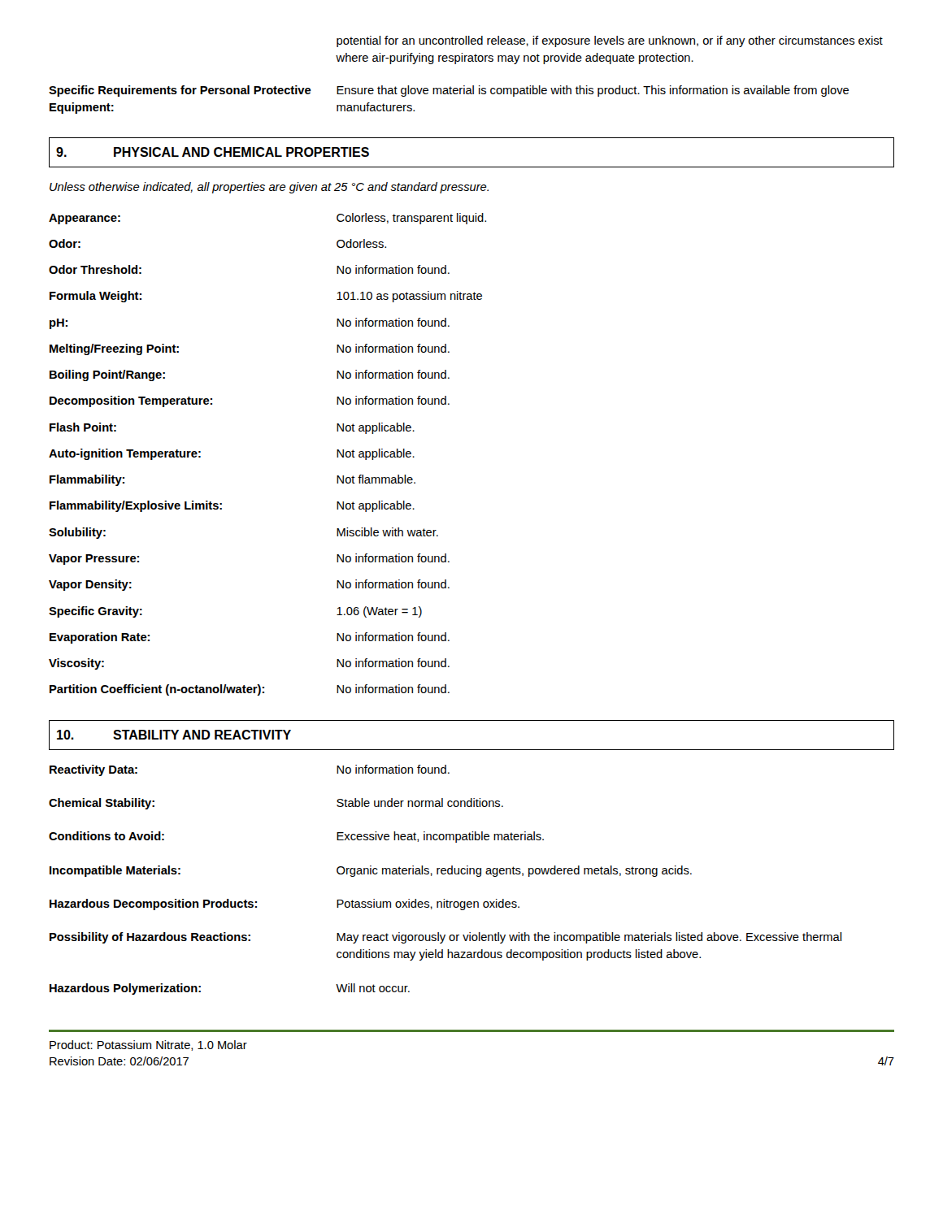potential for an uncontrolled release, if exposure levels are unknown, or if any other circumstances exist where air-purifying respirators may not provide adequate protection.
Specific Requirements for Personal Protective Equipment:
Ensure that glove material is compatible with this product. This information is available from glove manufacturers.
9. PHYSICAL AND CHEMICAL PROPERTIES
Unless otherwise indicated, all properties are given at 25 °C and standard pressure.
Appearance:
Colorless, transparent liquid.
Odor:
Odorless.
Odor Threshold:
No information found.
Formula Weight:
101.10 as potassium nitrate
pH:
No information found.
Melting/Freezing Point:
No information found.
Boiling Point/Range:
No information found.
Decomposition Temperature:
No information found.
Flash Point:
Not applicable.
Auto-ignition Temperature:
Not applicable.
Flammability:
Not flammable.
Flammability/Explosive Limits:
Not applicable.
Solubility:
Miscible with water.
Vapor Pressure:
No information found.
Vapor Density:
No information found.
Specific Gravity:
1.06 (Water = 1)
Evaporation Rate:
No information found.
Viscosity:
No information found.
Partition Coefficient (n-octanol/water):
No information found.
10. STABILITY AND REACTIVITY
Reactivity Data:
No information found.
Chemical Stability:
Stable under normal conditions.
Conditions to Avoid:
Excessive heat, incompatible materials.
Incompatible Materials:
Organic materials, reducing agents, powdered metals, strong acids.
Hazardous Decomposition Products:
Potassium oxides, nitrogen oxides.
Possibility of Hazardous Reactions:
May react vigorously or violently with the incompatible materials listed above. Excessive thermal conditions may yield hazardous decomposition products listed above.
Hazardous Polymerization:
Will not occur.
Product: Potassium Nitrate, 1.0 Molar
Revision Date: 02/06/2017
4/7